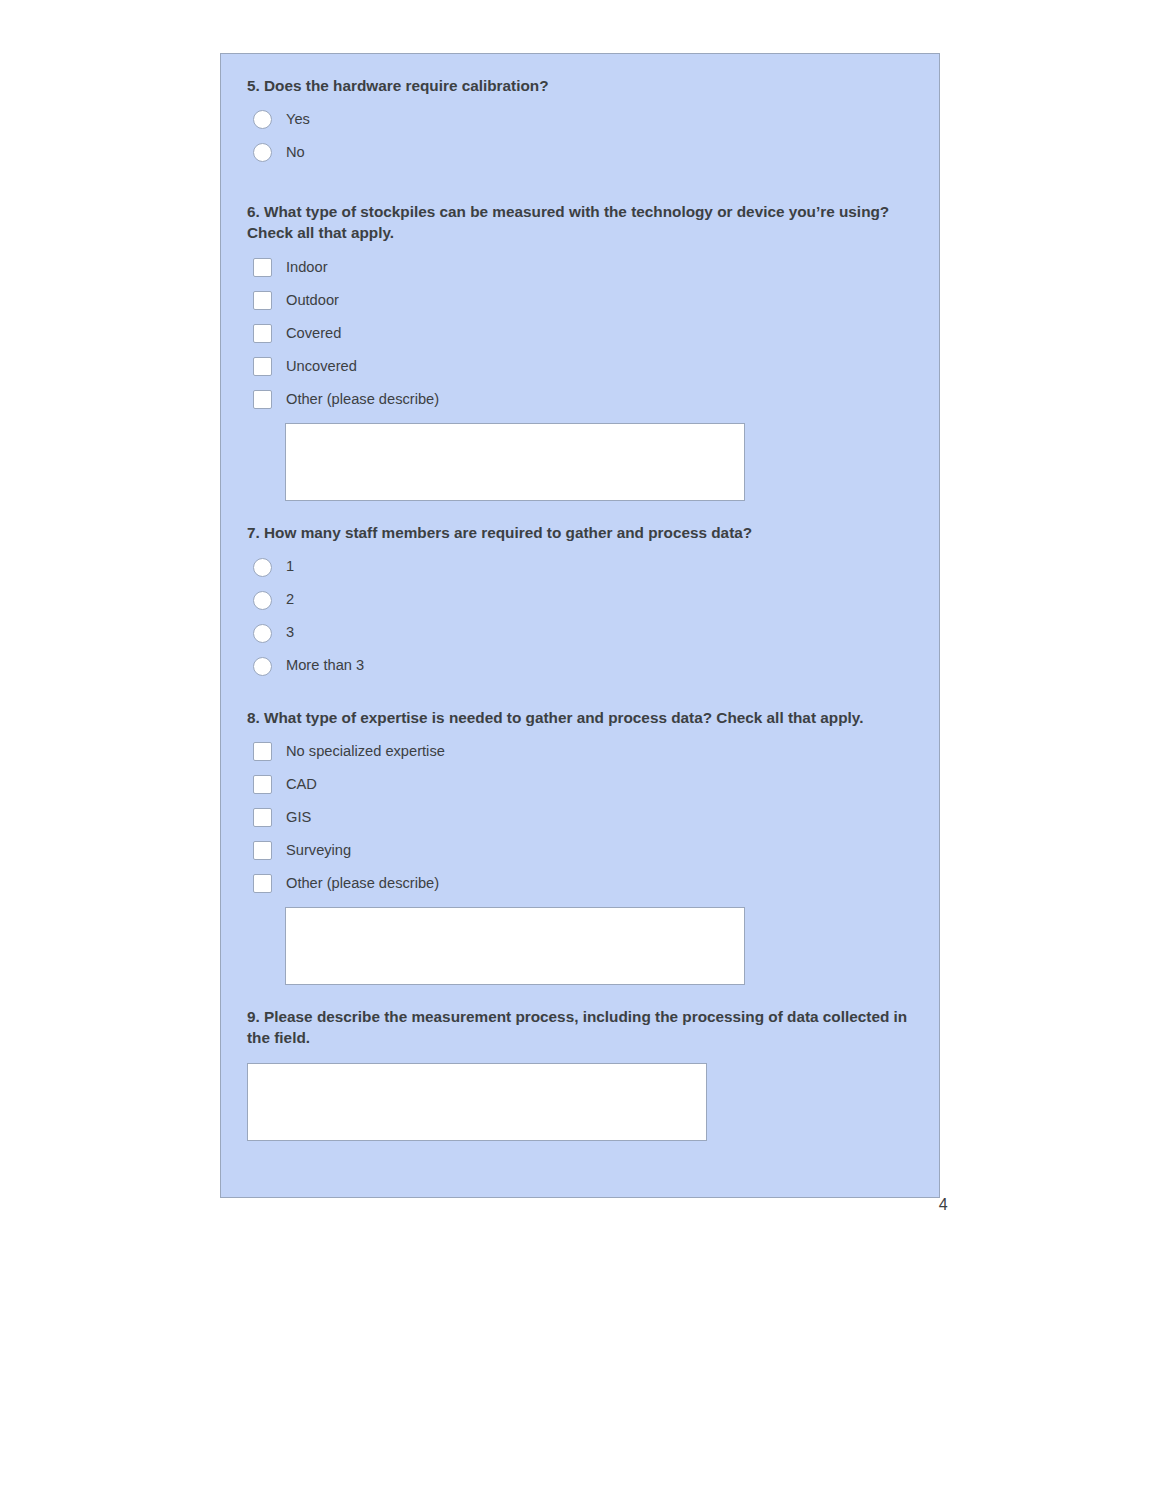5. Does the hardware require calibration?
Yes
No
6. What type of stockpiles can be measured with the technology or device you’re using? Check all that apply.
Indoor
Outdoor
Covered
Uncovered
Other (please describe)
7. How many staff members are required to gather and process data?
1
2
3
More than 3
8. What type of expertise is needed to gather and process data? Check all that apply.
No specialized expertise
CAD
GIS
Surveying
Other (please describe)
9. Please describe the measurement process, including the processing of data collected in the field.
4